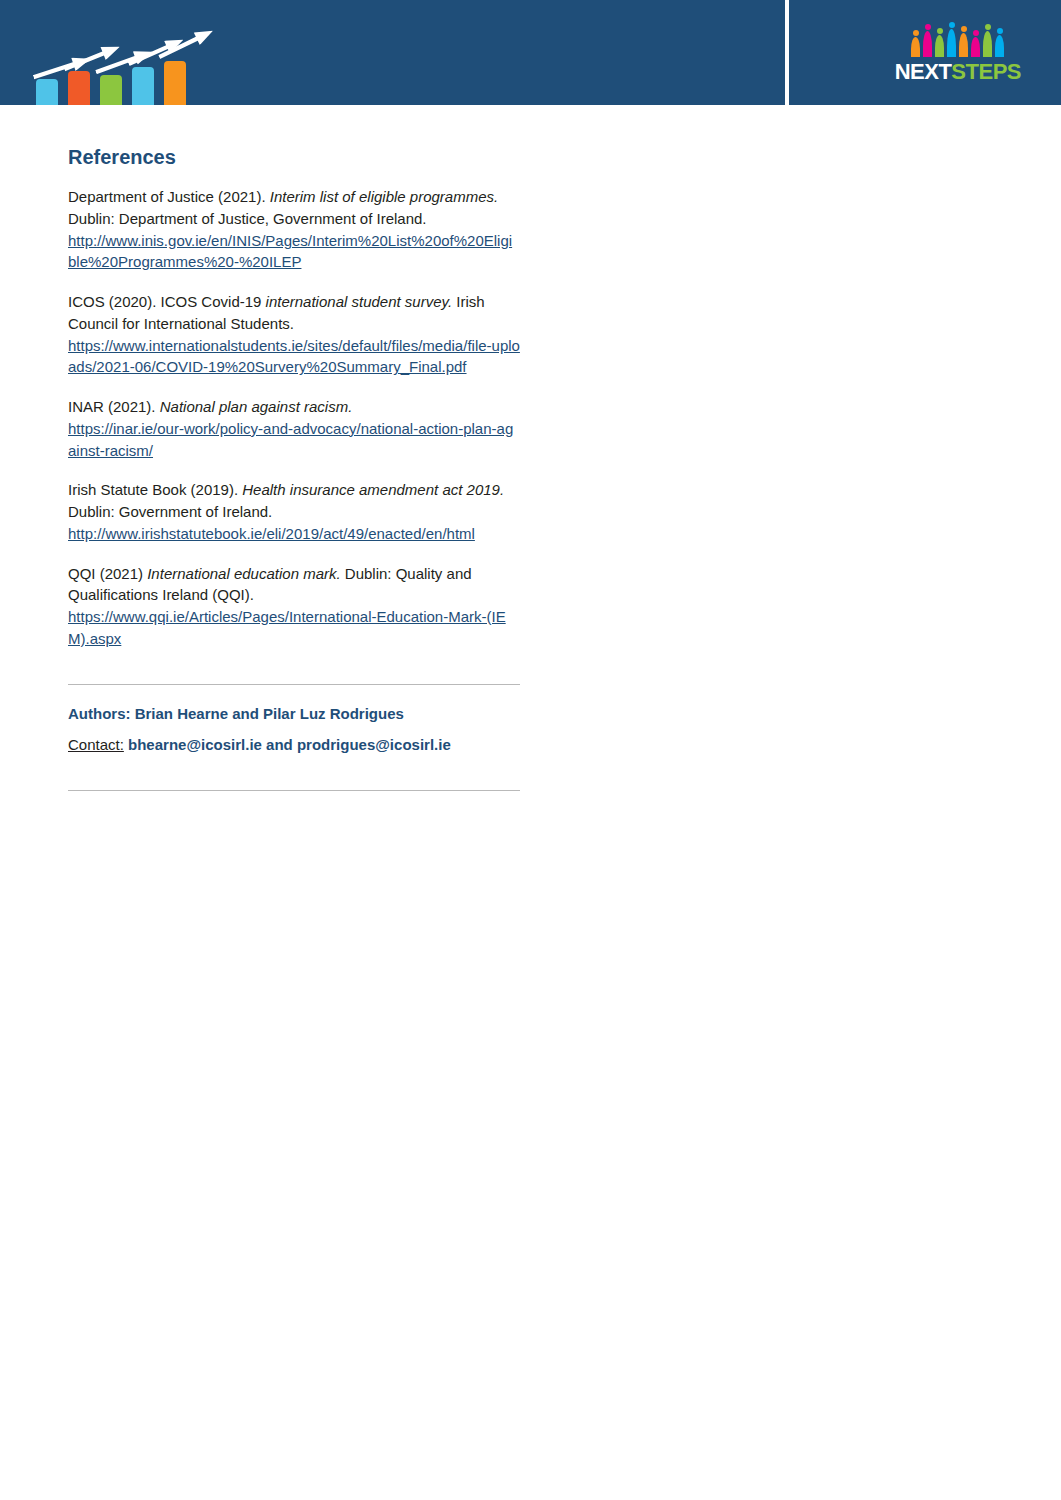NEXT STEPS
References
Department of Justice (2021). Interim list of eligible programmes. Dublin: Department of Justice, Government of Ireland.
http://www.inis.gov.ie/en/INIS/Pages/Interim%20List%20of%20Eligible%20Programmes%20-%20ILEP
ICOS (2020). ICOS Covid-19 international student survey. Irish Council for International Students.
https://www.internationalstudents.ie/sites/default/files/media/file-uploads/2021-06/COVID-19%20Survery%20Summary_Final.pdf
INAR (2021). National plan against racism.
https://inar.ie/our-work/policy-and-advocacy/national-action-plan-against-racism/
Irish Statute Book (2019). Health insurance amendment act 2019. Dublin: Government of Ireland.
http://www.irishstatutebook.ie/eli/2019/act/49/enacted/en/html
QQI (2021) International education mark. Dublin: Quality and Qualifications Ireland (QQI).
https://www.qqi.ie/Articles/Pages/International-Education-Mark-(IEM).aspx
Authors: Brian Hearne and Pilar Luz Rodrigues
Contact: bhearne@icosirl.ie and prodrigues@icosirl.ie